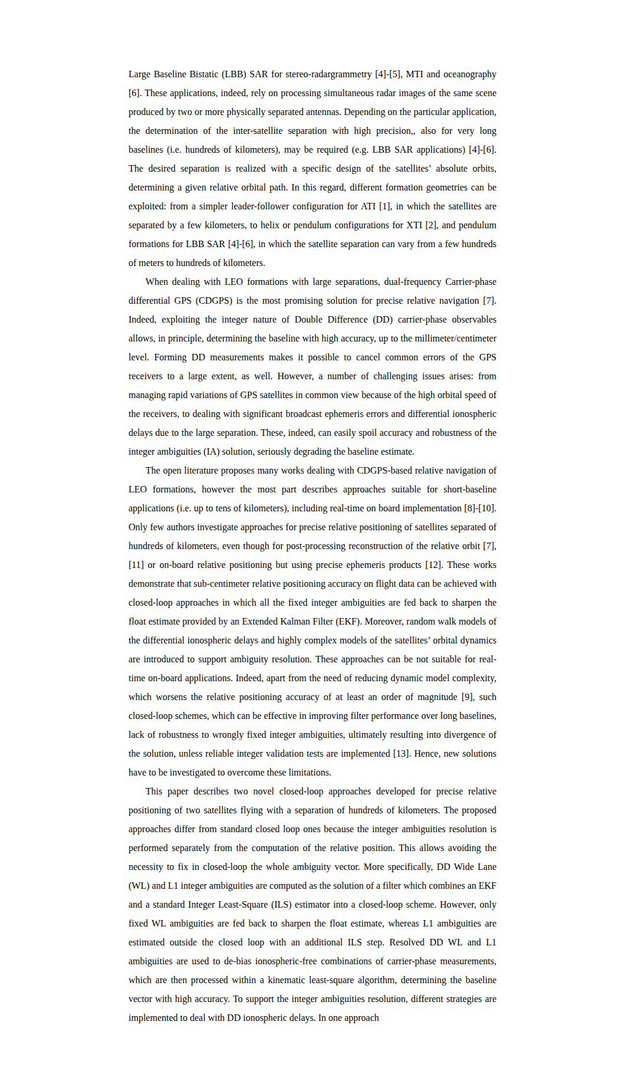Large Baseline Bistatic (LBB) SAR for stereo-radargrammetry [4]-[5], MTI and oceanography [6]. These applications, indeed, rely on processing simultaneous radar images of the same scene produced by two or more physically separated antennas. Depending on the particular application, the determination of the inter-satellite separation with high precision,, also for very long baselines (i.e. hundreds of kilometers), may be required (e.g. LBB SAR applications) [4]-[6]. The desired separation is realized with a specific design of the satellites’ absolute orbits, determining a given relative orbital path. In this regard, different formation geometries can be exploited: from a simpler leader-follower configuration for ATI [1], in which the satellites are separated by a few kilometers, to helix or pendulum configurations for XTI [2], and pendulum formations for LBB SAR [4]-[6], in which the satellite separation can vary from a few hundreds of meters to hundreds of kilometers.
When dealing with LEO formations with large separations, dual-frequency Carrier-phase differential GPS (CDGPS) is the most promising solution for precise relative navigation [7]. Indeed, exploiting the integer nature of Double Difference (DD) carrier-phase observables allows, in principle, determining the baseline with high accuracy, up to the millimeter/centimeter level. Forming DD measurements makes it possible to cancel common errors of the GPS receivers to a large extent, as well. However, a number of challenging issues arises: from managing rapid variations of GPS satellites in common view because of the high orbital speed of the receivers, to dealing with significant broadcast ephemeris errors and differential ionospheric delays due to the large separation. These, indeed, can easily spoil accuracy and robustness of the integer ambiguities (IA) solution, seriously degrading the baseline estimate.
The open literature proposes many works dealing with CDGPS-based relative navigation of LEO formations, however the most part describes approaches suitable for short-baseline applications (i.e. up to tens of kilometers), including real-time on board implementation [8]-[10]. Only few authors investigate approaches for precise relative positioning of satellites separated of hundreds of kilometers, even though for post-processing reconstruction of the relative orbit [7],[11] or on-board relative positioning but using precise ephemeris products [12]. These works demonstrate that sub-centimeter relative positioning accuracy on flight data can be achieved with closed-loop approaches in which all the fixed integer ambiguities are fed back to sharpen the float estimate provided by an Extended Kalman Filter (EKF). Moreover, random walk models of the differential ionospheric delays and highly complex models of the satellites’ orbital dynamics are introduced to support ambiguity resolution. These approaches can be not suitable for real-time on-board applications. Indeed, apart from the need of reducing dynamic model complexity, which worsens the relative positioning accuracy of at least an order of magnitude [9], such closed-loop schemes, which can be effective in improving filter performance over long baselines, lack of robustness to wrongly fixed integer ambiguities, ultimately resulting into divergence of the solution, unless reliable integer validation tests are implemented [13]. Hence, new solutions have to be investigated to overcome these limitations.
This paper describes two novel closed-loop approaches developed for precise relative positioning of two satellites flying with a separation of hundreds of kilometers. The proposed approaches differ from standard closed loop ones because the integer ambiguities resolution is performed separately from the computation of the relative position. This allows avoiding the necessity to fix in closed-loop the whole ambiguity vector. More specifically, DD Wide Lane (WL) and L1 integer ambiguities are computed as the solution of a filter which combines an EKF and a standard Integer Least-Square (ILS) estimator into a closed-loop scheme. However, only fixed WL ambiguities are fed back to sharpen the float estimate, whereas L1 ambiguities are estimated outside the closed loop with an additional ILS step. Resolved DD WL and L1 ambiguities are used to de-bias ionospheric-free combinations of carrier-phase measurements, which are then processed within a kinematic least-square algorithm, determining the baseline vector with high accuracy. To support the integer ambiguities resolution, different strategies are implemented to deal with DD ionospheric delays. In one approach